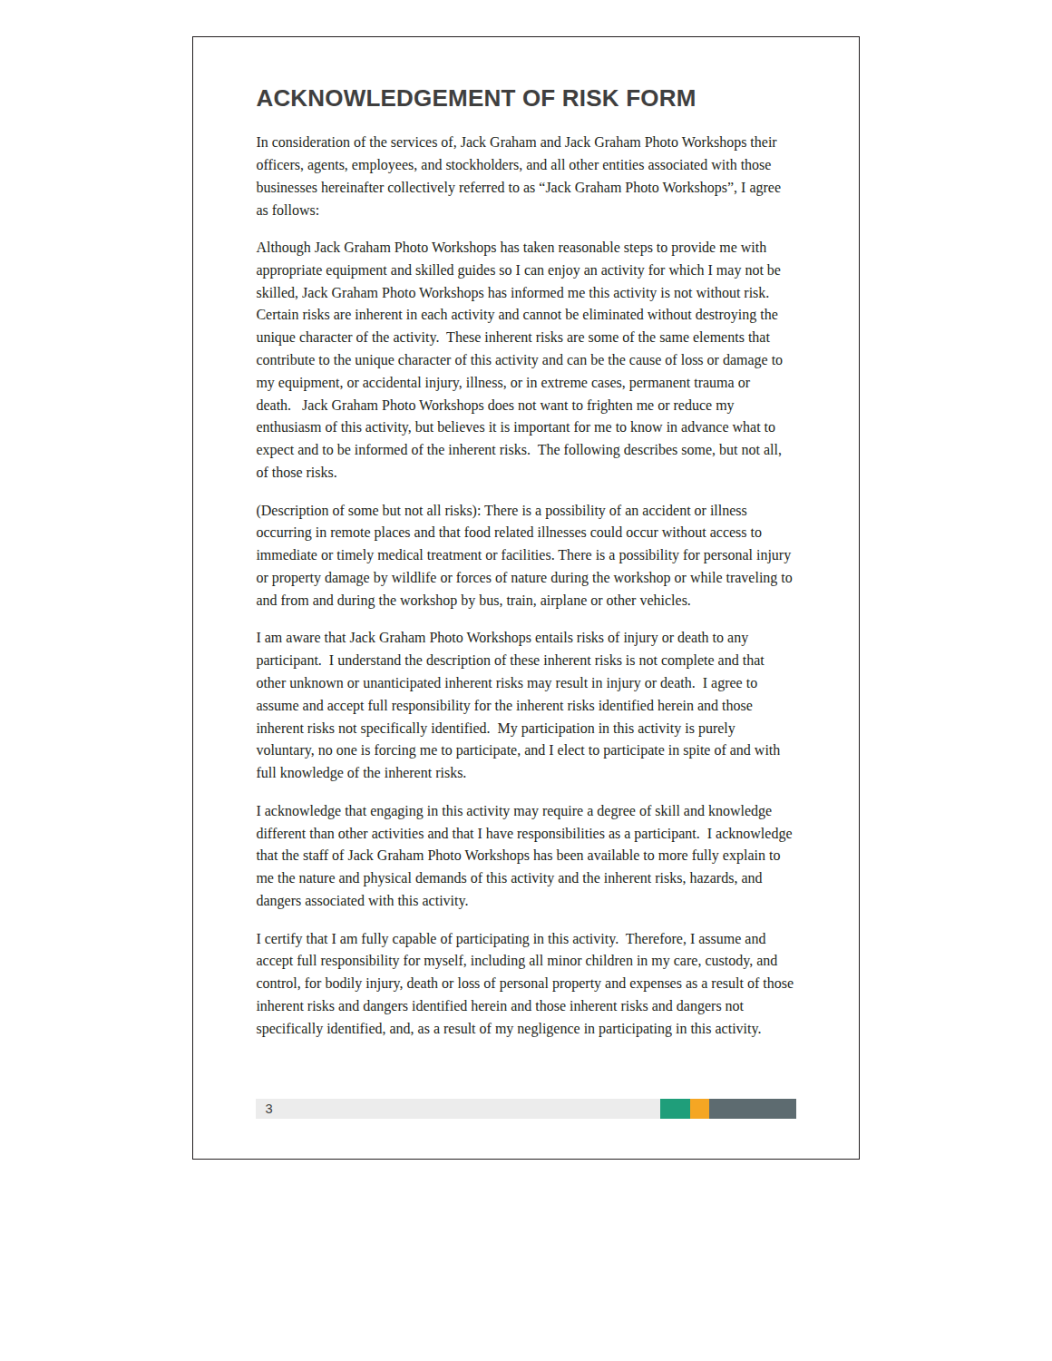ACKNOWLEDGEMENT OF RISK FORM
In consideration of the services of, Jack Graham and Jack Graham Photo Workshops their officers, agents, employees, and stockholders, and all other entities associated with those businesses hereinafter collectively referred to as “Jack Graham Photo Workshops”, I agree as follows:
Although Jack Graham Photo Workshops has taken reasonable steps to provide me with appropriate equipment and skilled guides so I can enjoy an activity for which I may not be skilled, Jack Graham Photo Workshops has informed me this activity is not without risk. Certain risks are inherent in each activity and cannot be eliminated without destroying the unique character of the activity. These inherent risks are some of the same elements that contribute to the unique character of this activity and can be the cause of loss or damage to my equipment, or accidental injury, illness, or in extreme cases, permanent trauma or death. Jack Graham Photo Workshops does not want to frighten me or reduce my enthusiasm of this activity, but believes it is important for me to know in advance what to expect and to be informed of the inherent risks. The following describes some, but not all, of those risks.
(Description of some but not all risks): There is a possibility of an accident or illness occurring in remote places and that food related illnesses could occur without access to immediate or timely medical treatment or facilities. There is a possibility for personal injury or property damage by wildlife or forces of nature during the workshop or while traveling to and from and during the workshop by bus, train, airplane or other vehicles.
I am aware that Jack Graham Photo Workshops entails risks of injury or death to any participant. I understand the description of these inherent risks is not complete and that other unknown or unanticipated inherent risks may result in injury or death. I agree to assume and accept full responsibility for the inherent risks identified herein and those inherent risks not specifically identified. My participation in this activity is purely voluntary, no one is forcing me to participate, and I elect to participate in spite of and with full knowledge of the inherent risks.
I acknowledge that engaging in this activity may require a degree of skill and knowledge different than other activities and that I have responsibilities as a participant. I acknowledge that the staff of Jack Graham Photo Workshops has been available to more fully explain to me the nature and physical demands of this activity and the inherent risks, hazards, and dangers associated with this activity.
I certify that I am fully capable of participating in this activity. Therefore, I assume and accept full responsibility for myself, including all minor children in my care, custody, and control, for bodily injury, death or loss of personal property and expenses as a result of those inherent risks and dangers identified herein and those inherent risks and dangers not specifically identified, and, as a result of my negligence in participating in this activity.
3